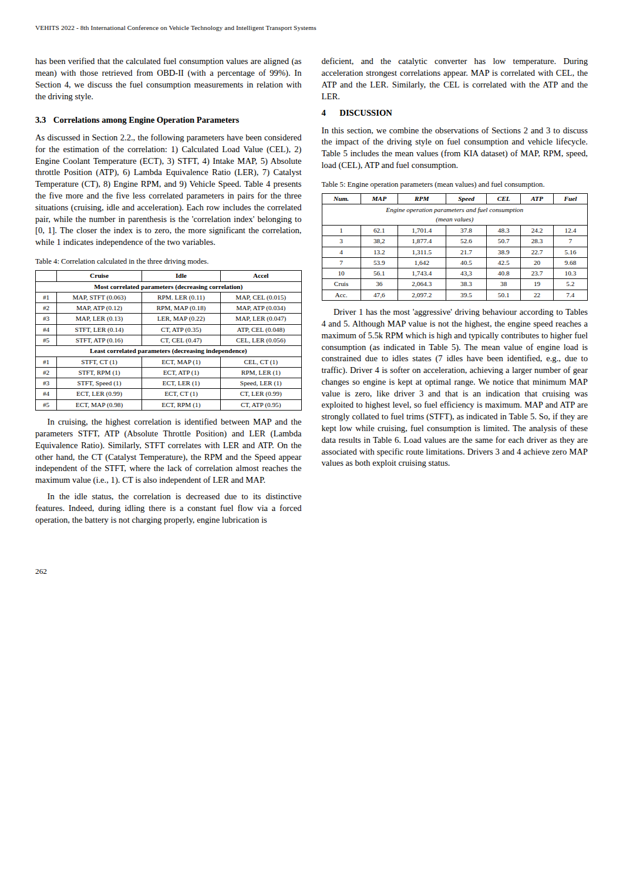VEHITS 2022 - 8th International Conference on Vehicle Technology and Intelligent Transport Systems
has been verified that the calculated fuel consumption values are aligned (as mean) with those retrieved from OBD-II (with a percentage of 99%). In Section 4, we discuss the fuel consumption measurements in relation with the driving style.
3.3 Correlations among Engine Operation Parameters
As discussed in Section 2.2., the following parameters have been considered for the estimation of the correlation: 1) Calculated Load Value (CEL), 2) Engine Coolant Temperature (ECT), 3) STFT, 4) Intake MAP, 5) Absolute throttle Position (ATP), 6) Lambda Equivalence Ratio (LER), 7) Catalyst Temperature (CT), 8) Engine RPM, and 9) Vehicle Speed. Table 4 presents the five more and the five less correlated parameters in pairs for the three situations (cruising, idle and acceleration). Each row includes the correlated pair, while the number in parenthesis is the 'correlation index' belonging to [0, 1]. The closer the index is to zero, the more significant the correlation, while 1 indicates independence of the two variables.
Table 4: Correlation calculated in the three driving modes.
| | Cruise | Idle | Accel |
| Most correlated parameters (decreasing correlation) |
| #1 | MAP, STFT (0.063) | RPM. LER (0.11) | MAP, CEL (0.015) |
| #2 | MAP, ATP (0.12) | RPM, MAP (0.18) | MAP, ATP (0.034) |
| #3 | MAP, LER (0.13) | LER, MAP (0.22) | MAP, LER (0.047) |
| #4 | STFT, LER (0.14) | CT, ATP (0.35) | ATP, CEL (0.048) |
| #5 | STFT, ATP (0.16) | CT, CEL (0.47) | CEL, LER (0.056) |
| Least correlated parameters (decreasing independence) |
| #1 | STFT, CT (1) | ECT, MAP (1) | CEL, CT (1) |
| #2 | STFT, RPM (1) | ECT, ATP (1) | RPM, LER (1) |
| #3 | STFT, Speed (1) | ECT, LER (1) | Speed, LER (1) |
| #4 | ECT, LER (0.99) | ECT, CT (1) | CT, LER (0.99) |
| #5 | ECT, MAP (0.98) | ECT, RPM (1) | CT, ATP (0.95) |
In cruising, the highest correlation is identified between MAP and the parameters STFT, ATP (Absolute Throttle Position) and LER (Lambda Equivalence Ratio). Similarly, STFT correlates with LER and ATP. On the other hand, the CT (Catalyst Temperature), the RPM and the Speed appear independent of the STFT, where the lack of correlation almost reaches the maximum value (i.e., 1). CT is also independent of LER and MAP.
In the idle status, the correlation is decreased due to its distinctive features. Indeed, during idling there is a constant fuel flow via a forced operation, the battery is not charging properly, engine lubrication is
deficient, and the catalytic converter has low temperature. During acceleration strongest correlations appear. MAP is correlated with CEL, the ATP and the LER. Similarly, the CEL is correlated with the ATP and the LER.
4 DISCUSSION
In this section, we combine the observations of Sections 2 and 3 to discuss the impact of the driving style on fuel consumption and vehicle lifecycle. Table 5 includes the mean values (from KIA dataset) of MAP, RPM, speed, load (CEL), ATP and fuel consumption.
Table 5: Engine operation parameters (mean values) and fuel consumption.
| Engine operation parameters and fuel consumption (mean values) |
| Num. | MAP | RPM | Speed | CEL | ATP | Fuel |
| 1 | 62.1 | 1,701.4 | 37.8 | 48.3 | 24.2 | 12.4 |
| 3 | 38,2 | 1,877.4 | 52.6 | 50.7 | 28.3 | 7 |
| 4 | 13.2 | 1,311.5 | 21.7 | 38.9 | 22.7 | 5.16 |
| 7 | 53.9 | 1,642 | 40.5 | 42.5 | 20 | 9.68 |
| 10 | 56.1 | 1,743.4 | 43,3 | 40.8 | 23.7 | 10.3 |
| Cruis | 36 | 2,064.3 | 38.3 | 38 | 19 | 5.2 |
| Acc. | 47,6 | 2,097.2 | 39.5 | 50.1 | 22 | 7.4 |
Driver 1 has the most 'aggressive' driving behaviour according to Tables 4 and 5. Although MAP value is not the highest, the engine speed reaches a maximum of 5.5k RPM which is high and typically contributes to higher fuel consumption (as indicated in Table 5). The mean value of engine load is constrained due to idles states (7 idles have been identified, e.g., due to traffic). Driver 4 is softer on acceleration, achieving a larger number of gear changes so engine is kept at optimal range. We notice that minimum MAP value is zero, like driver 3 and that is an indication that cruising was exploited to highest level, so fuel efficiency is maximum. MAP and ATP are strongly collated to fuel trims (STFT), as indicated in Table 5. So, if they are kept low while cruising, fuel consumption is limited. The analysis of these data results in Table 6. Load values are the same for each driver as they are associated with specific route limitations. Drivers 3 and 4 achieve zero MAP values as both exploit cruising status.
262